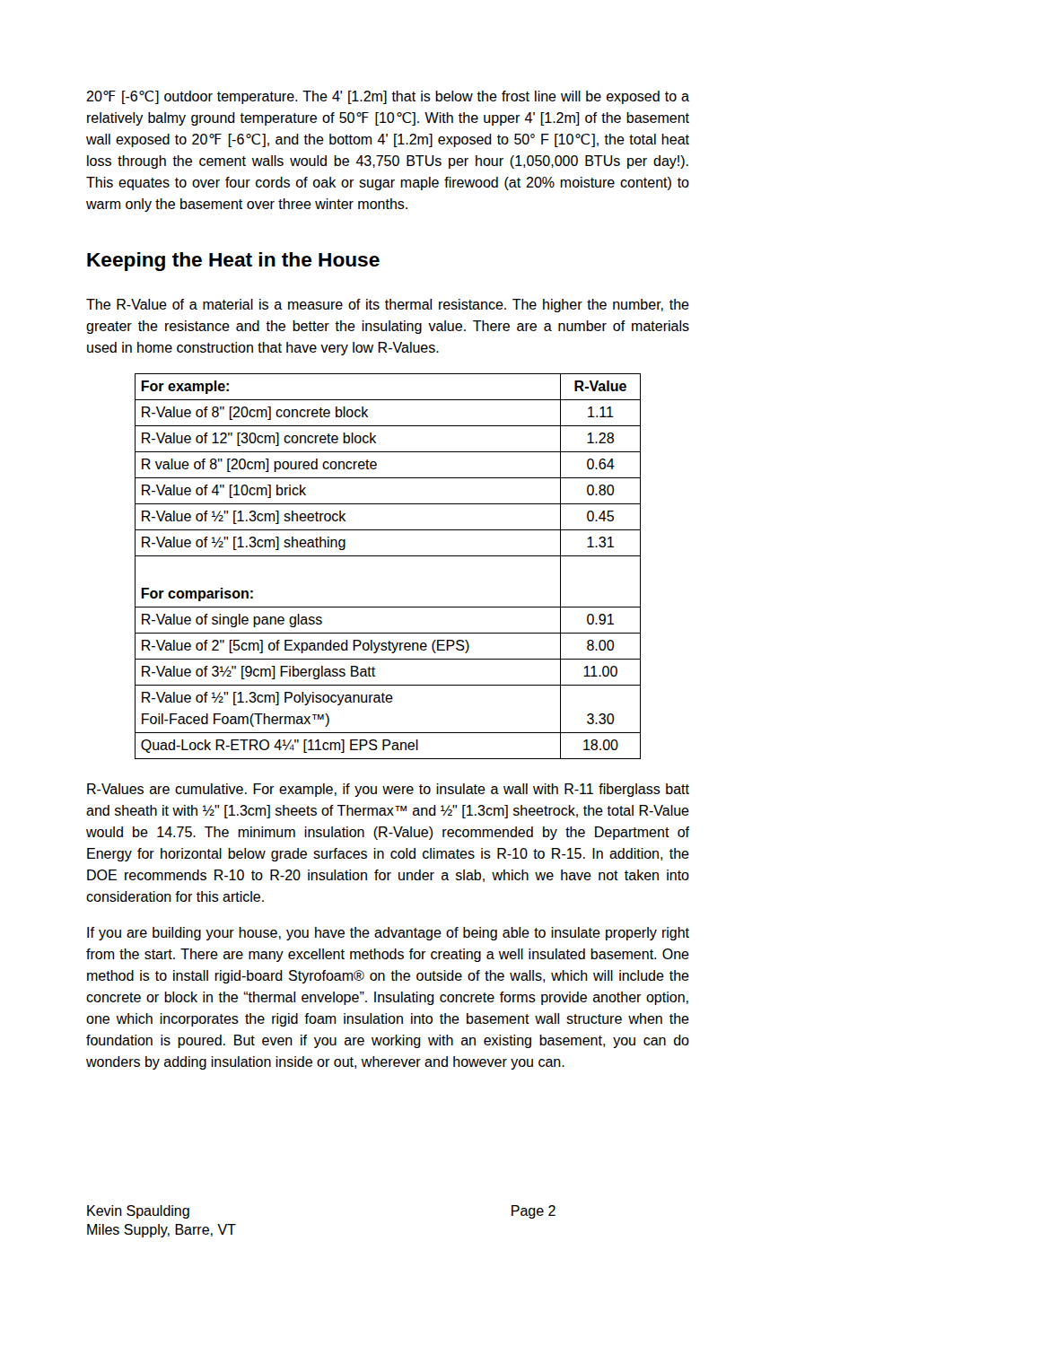20℉ [-6℃] outdoor temperature. The 4' [1.2m] that is below the frost line will be exposed to a relatively balmy ground temperature of 50℉ [10℃]. With the upper 4' [1.2m] of the basement wall exposed to 20℉ [-6℃], and the bottom 4' [1.2m] exposed to 50° F [10℃], the total heat loss through the cement walls would be 43,750 BTUs per hour (1,050,000 BTUs per day!). This equates to over four cords of oak or sugar maple firewood (at 20% moisture content) to warm only the basement over three winter months.
Keeping the Heat in the House
The R-Value of a material is a measure of its thermal resistance. The higher the number, the greater the resistance and the better the insulating value. There are a number of materials used in home construction that have very low R-Values.
| For example: | R-Value |
| R-Value of 8" [20cm] concrete block | 1.11 |
| R-Value of 12" [30cm] concrete block | 1.28 |
| R value of 8" [20cm] poured concrete | 0.64 |
| R-Value of 4" [10cm] brick | 0.80 |
| R-Value of ½" [1.3cm] sheetrock | 0.45 |
| R-Value of ½" [1.3cm] sheathing | 1.31 |
| For comparison: | |
| R-Value of single pane glass | 0.91 |
| R-Value of 2" [5cm] of Expanded Polystyrene (EPS) | 8.00 |
| R-Value of 3½" [9cm] Fiberglass Batt | 11.00 |
| R-Value of ½" [1.3cm] Polyisocyanurate Foil-Faced Foam(Thermax™) | 3.30 |
| Quad-Lock R-ETRO 4¼" [11cm] EPS Panel | 18.00 |
R-Values are cumulative. For example, if you were to insulate a wall with R-11 fiberglass batt and sheath it with ½" [1.3cm] sheets of Thermax™ and ½" [1.3cm] sheetrock, the total R-Value would be 14.75. The minimum insulation (R-Value) recommended by the Department of Energy for horizontal below grade surfaces in cold climates is R-10 to R-15. In addition, the DOE recommends R-10 to R-20 insulation for under a slab, which we have not taken into consideration for this article.
If you are building your house, you have the advantage of being able to insulate properly right from the start. There are many excellent methods for creating a well insulated basement. One method is to install rigid-board Styrofoam® on the outside of the walls, which will include the concrete or block in the “thermal envelope”. Insulating concrete forms provide another option, one which incorporates the rigid foam insulation into the basement wall structure when the foundation is poured. But even if you are working with an existing basement, you can do wonders by adding insulation inside or out, wherever and however you can.
| Kevin Spaulding | Page 2 |
| Miles Supply, Barre, VT | |